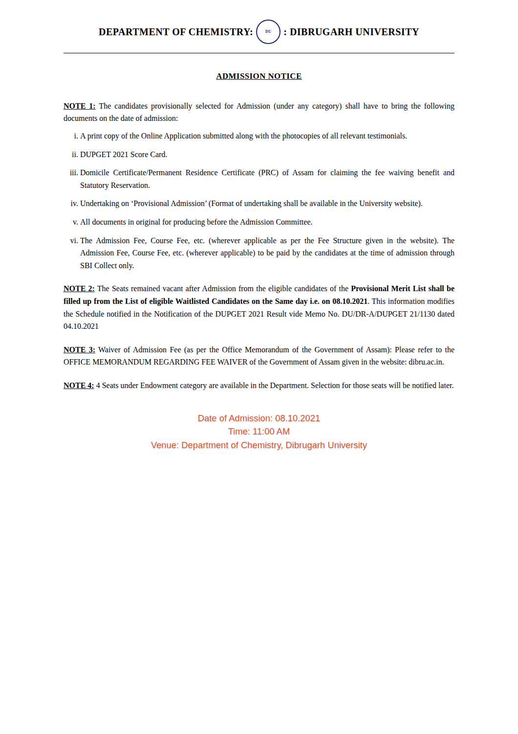DEPARTMENT OF CHEMISTRY: DU : DIBRUGARH UNIVERSITY
ADMISSION NOTICE
NOTE 1: The candidates provisionally selected for Admission (under any category) shall have to bring the following documents on the date of admission:
A print copy of the Online Application submitted along with the photocopies of all relevant testimonials.
DUPGET 2021 Score Card.
Domicile Certificate/Permanent Residence Certificate (PRC) of Assam for claiming the fee waiving benefit and Statutory Reservation.
Undertaking on ‘Provisional Admission’ (Format of undertaking shall be available in the University website).
All documents in original for producing before the Admission Committee.
The Admission Fee, Course Fee, etc. (wherever applicable as per the Fee Structure given in the website). The Admission Fee, Course Fee, etc. (wherever applicable) to be paid by the candidates at the time of admission through SBI Collect only.
NOTE 2: The Seats remained vacant after Admission from the eligible candidates of the Provisional Merit List shall be filled up from the List of eligible Waitlisted Candidates on the Same day i.e. on 08.10.2021. This information modifies the Schedule notified in the Notification of the DUPGET 2021 Result vide Memo No. DU/DR-A/DUPGET 21/1130 dated 04.10.2021
NOTE 3: Waiver of Admission Fee (as per the Office Memorandum of the Government of Assam): Please refer to the OFFICE MEMORANDUM REGARDING FEE WAIVER of the Government of Assam given in the website: dibru.ac.in.
NOTE 4: 4 Seats under Endowment category are available in the Department. Selection for those seats will be notified later.
Date of Admission: 08.10.2021
Time: 11:00 AM
Venue: Department of Chemistry, Dibrugarh University